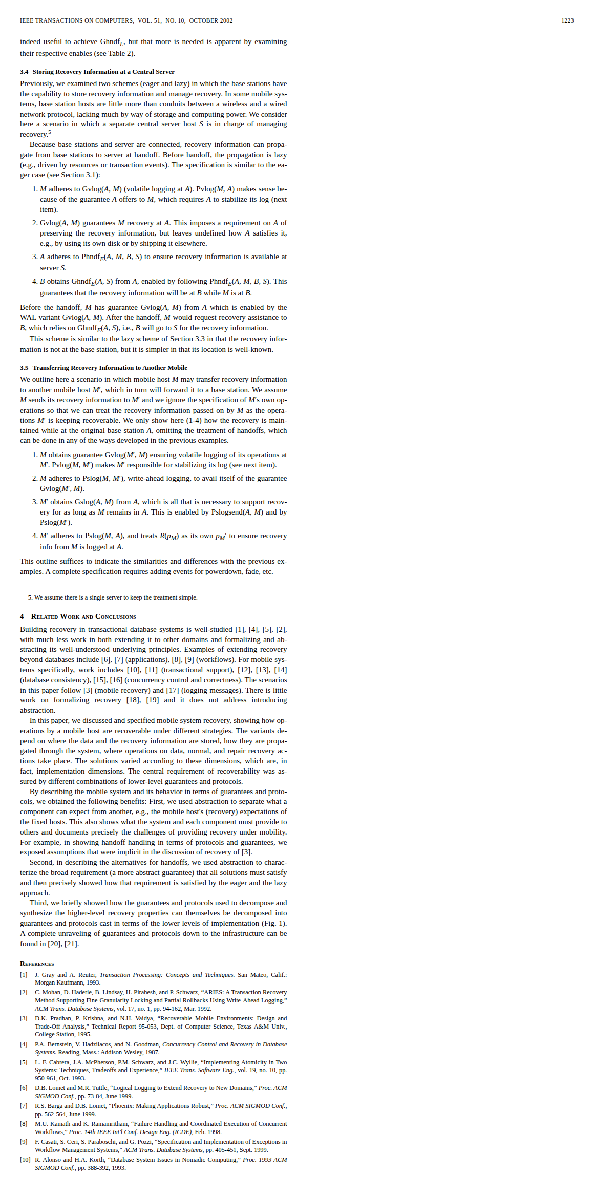IEEE Transactions on Computers, Vol. 51, No. 10, October 2002 1223
indeed useful to achieve GhndfL, but that more is needed is apparent by examining their respective enables (see Table 2).
3.4 Storing Recovery Information at a Central Server
Previously, we examined two schemes (eager and lazy) in which the base stations have the capability to store recovery information and manage recovery. In some mobile systems, base station hosts are little more than conduits between a wireless and a wired network protocol, lacking much by way of storage and computing power. We consider here a scenario in which a separate central server host S is in charge of managing recovery.5
Because base stations and server are connected, recovery information can propagate from base stations to server at handoff. Before handoff, the propagation is lazy (e.g., driven by resources or transaction events). The specification is similar to the eager case (see Section 3.1):
M adheres to Gvlog(A, M) (volatile logging at A). Pvlog(M, A) makes sense because of the guarantee A offers to M, which requires A to stabilize its log (next item).
Gvlog(A, M) guarantees M recovery at A. This imposes a requirement on A of preserving the recovery information, but leaves undefined how A satisfies it, e.g., by using its own disk or by shipping it elsewhere.
A adheres to PhndfE(A, M, B, S) to ensure recovery information is available at server S.
B obtains GhndfE(A, S) from A, enabled by following PhndfE(A, M, B, S). This guarantees that the recovery information will be at B while M is at B.
Before the handoff, M has guarantee Gvlog(A, M) from A which is enabled by the WAL variant Gvlog(A, M). After the handoff, M would request recovery assistance to B, which relies on GhndfE(A, S), i.e., B will go to S for the recovery information.
This scheme is similar to the lazy scheme of Section 3.3 in that the recovery information is not at the base station, but it is simpler in that its location is well-known.
3.5 Transferring Recovery Information to Another Mobile
We outline here a scenario in which mobile host M may transfer recovery information to another mobile host M′, which in turn will forward it to a base station. We assume M sends its recovery information to M′ and we ignore the specification of M′s own operations so that we can treat the recovery information passed on by M as the operations M′ is keeping recoverable. We only show here (1-4) how the recovery is maintained while at the original base station A, omitting the treatment of handoffs, which can be done in any of the ways developed in the previous examples.
M obtains guarantee Gvlog(M′, M) ensuring volatile logging of its operations at M′. Pvlog(M, M′) makes M′ responsible for stabilizing its log (see next item).
M adheres to Pslog(M, M′), write-ahead logging, to avail itself of the guarantee Gvlog(M′, M).
M′ obtains Gslog(A, M) from A, which is all that is necessary to support recovery for as long as M remains in A. This is enabled by Pslogsend(A, M) and by Pslog(M′).
M′ adheres to Pslog(M, A), and treats R(pM) as its own pM′ to ensure recovery info from M is logged at A.
This outline suffices to indicate the similarities and differences with the previous examples. A complete specification requires adding events for powerdown, fade, etc.
5. We assume there is a single server to keep the treatment simple.
4 Related Work and Conclusions
Building recovery in transactional database systems is well-studied [1], [4], [5], [2], with much less work in both extending it to other domains and formalizing and abstracting its well-understood underlying principles. Examples of extending recovery beyond databases include [6], [7] (applications), [8], [9] (workflows). For mobile systems specifically, work includes [10], [11] (transactional support), [12], [13], [14] (database consistency), [15], [16] (concurrency control and correctness). The scenarios in this paper follow [3] (mobile recovery) and [17] (logging messages). There is little work on formalizing recovery [18], [19] and it does not address introducing abstraction.
In this paper, we discussed and specified mobile system recovery, showing how operations by a mobile host are recoverable under different strategies. The variants depend on where the data and the recovery information are stored, how they are propagated through the system, where operations on data, normal, and repair recovery actions take place. The solutions varied according to these dimensions, which are, in fact, implementation dimensions. The central requirement of recoverability was assured by different combinations of lower-level guarantees and protocols.
By describing the mobile system and its behavior in terms of guarantees and protocols, we obtained the following benefits: First, we used abstraction to separate what a component can expect from another, e.g., the mobile host's (recovery) expectations of the fixed hosts. This also shows what the system and each component must provide to others and documents precisely the challenges of providing recovery under mobility. For example, in showing handoff handling in terms of protocols and guarantees, we exposed assumptions that were implicit in the discussion of recovery of [3].
Second, in describing the alternatives for handoffs, we used abstraction to characterize the broad requirement (a more abstract guarantee) that all solutions must satisfy and then precisely showed how that requirement is satisfied by the eager and the lazy approach.
Third, we briefly showed how the guarantees and protocols used to decompose and synthesize the higher-level recovery properties can themselves be decomposed into guarantees and protocols cast in terms of the lower levels of implementation (Fig. 1). A complete unraveling of guarantees and protocols down to the infrastructure can be found in [20], [21].
References
[1] J. Gray and A. Reuter, Transaction Processing: Concepts and Techniques. San Mateo, Calif.: Morgan Kaufmann, 1993.
[2] C. Mohan, D. Haderle, B. Lindsay, H. Pirahesh, and P. Schwarz, “ARIES: A Transaction Recovery Method Supporting Fine-Granularity Locking and Partial Rollbacks Using Write-Ahead Logging,” ACM Trans. Database Systems, vol. 17, no. 1, pp. 94-162, Mar. 1992.
[3] D.K. Pradhan, P. Krishna, and N.H. Vaidya, “Recoverable Mobile Environments: Design and Trade-Off Analysis,” Technical Report 95-053, Dept. of Computer Science, Texas A&M Univ., College Station, 1995.
[4] P.A. Bernstein, V. Hadzilacos, and N. Goodman, Concurrency Control and Recovery in Database Systems. Reading, Mass.: Addison-Wesley, 1987.
[5] L.-F. Cabrera, J.A. McPherson, P.M. Schwarz, and J.C. Wyllie, “Implementing Atomicity in Two Systems: Techniques, Tradeoffs and Experience,” IEEE Trans. Software Eng., vol. 19, no. 10, pp. 950-961, Oct. 1993.
[6] D.B. Lomet and M.R. Tuttle, “Logical Logging to Extend Recovery to New Domains,” Proc. ACM SIGMOD Conf., pp. 73-84, June 1999.
[7] R.S. Barga and D.B. Lomet, “Phoenix: Making Applications Robust,” Proc. ACM SIGMOD Conf., pp. 562-564, June 1999.
[8] M.U. Kamath and K. Ramamritham, “Failure Handling and Coordinated Execution of Concurrent Workflows,” Proc. 14th IEEE Int'l Conf. Design Eng. (ICDE), Feb. 1998.
[9] F. Casati, S. Ceri, S. Paraboschi, and G. Pozzi, “Specification and Implementation of Exceptions in Workflow Management Systems,” ACM Trans. Database Systems, pp. 405-451, Sept. 1999.
[10] R. Alonso and H.A. Korth, “Database System Issues in Nomadic Computing,” Proc. 1993 ACM SIGMOD Conf., pp. 388-392, 1993.